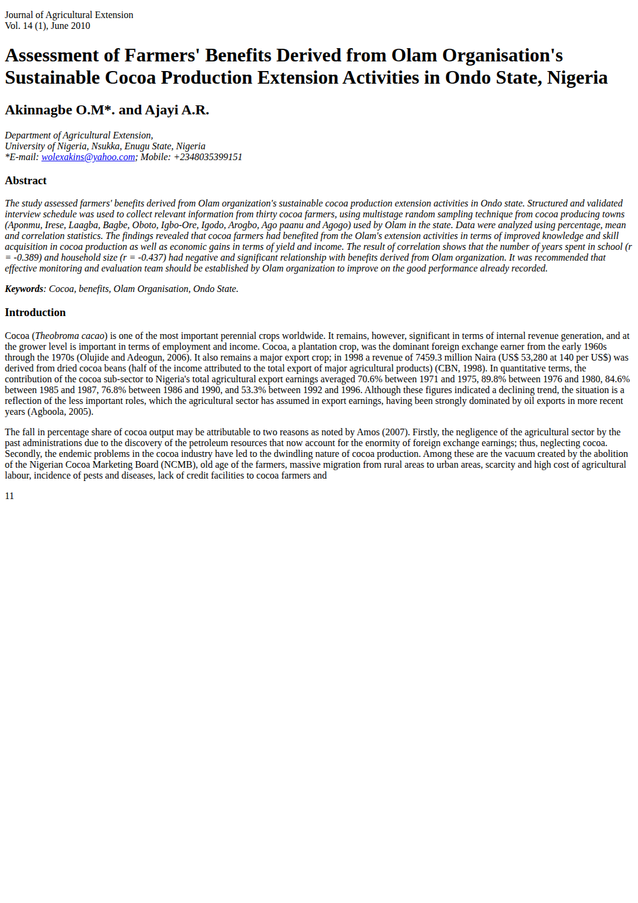Journal of Agricultural Extension
Vol. 14 (1), June 2010
Assessment of Farmers' Benefits Derived from Olam Organisation's Sustainable Cocoa Production Extension Activities in Ondo State, Nigeria
Akinnagbe O.M*. and Ajayi A.R.
Department of Agricultural Extension,
University of Nigeria, Nsukka, Enugu State, Nigeria
*E-mail: wolexakins@yahoo.com; Mobile: +2348035399151
Abstract
The study assessed farmers' benefits derived from Olam organization's sustainable cocoa production extension activities in Ondo state. Structured and validated interview schedule was used to collect relevant information from thirty cocoa farmers, using multistage random sampling technique from cocoa producing towns (Aponmu, Irese, Laagba, Bagbe, Oboto, Igbo-Ore, Igodo, Arogbo, Ago paanu and Agogo) used by Olam in the state. Data were analyzed using percentage, mean and correlation statistics. The findings revealed that cocoa farmers had benefited from the Olam's extension activities in terms of improved knowledge and skill acquisition in cocoa production as well as economic gains in terms of yield and income. The result of correlation shows that the number of years spent in school (r = -0.389) and household size (r = -0.437) had negative and significant relationship with benefits derived from Olam organization. It was recommended that effective monitoring and evaluation team should be established by Olam organization to improve on the good performance already recorded.
Keywords: Cocoa, benefits, Olam Organisation, Ondo State.
Introduction
Cocoa (Theobroma cacao) is one of the most important perennial crops worldwide. It remains, however, significant in terms of internal revenue generation, and at the grower level is important in terms of employment and income. Cocoa, a plantation crop, was the dominant foreign exchange earner from the early 1960s through the 1970s (Olujide and Adeogun, 2006). It also remains a major export crop; in 1998 a revenue of 7459.3 million Naira (US$ 53,280 at 140 per US$) was derived from dried cocoa beans (half of the income attributed to the total export of major agricultural products) (CBN, 1998). In quantitative terms, the contribution of the cocoa sub-sector to Nigeria's total agricultural export earnings averaged 70.6% between 1971 and 1975, 89.8% between 1976 and 1980, 84.6% between 1985 and 1987, 76.8% between 1986 and 1990, and 53.3% between 1992 and 1996. Although these figures indicated a declining trend, the situation is a reflection of the less important roles, which the agricultural sector has assumed in export earnings, having been strongly dominated by oil exports in more recent years (Agboola, 2005).
The fall in percentage share of cocoa output may be attributable to two reasons as noted by Amos (2007). Firstly, the negligence of the agricultural sector by the past administrations due to the discovery of the petroleum resources that now account for the enormity of foreign exchange earnings; thus, neglecting cocoa. Secondly, the endemic problems in the cocoa industry have led to the dwindling nature of cocoa production. Among these are the vacuum created by the abolition of the Nigerian Cocoa Marketing Board (NCMB), old age of the farmers, massive migration from rural areas to urban areas, scarcity and high cost of agricultural labour, incidence of pests and diseases, lack of credit facilities to cocoa farmers and
11